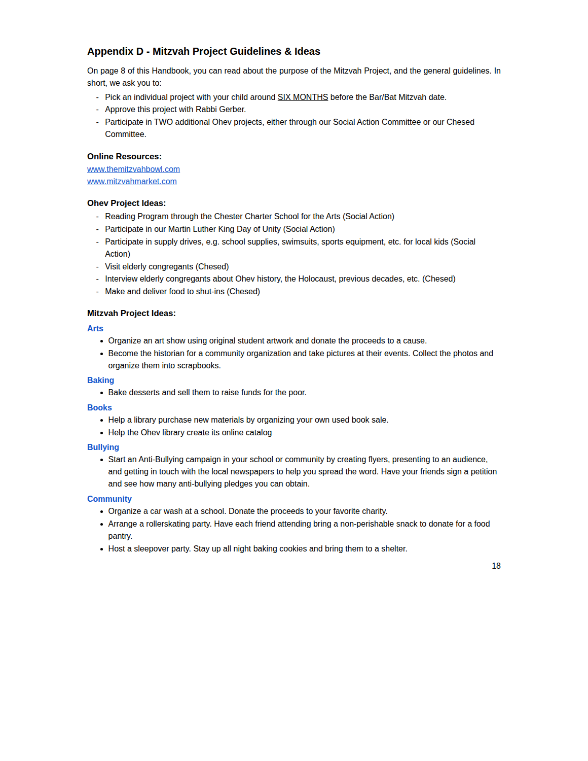Appendix D - Mitzvah Project Guidelines & Ideas
On page 8 of this Handbook, you can read about the purpose of the Mitzvah Project, and the general guidelines. In short, we ask you to:
Pick an individual project with your child around SIX MONTHS before the Bar/Bat Mitzvah date.
Approve this project with Rabbi Gerber.
Participate in TWO additional Ohev projects, either through our Social Action Committee or our Chesed Committee.
Online Resources:
www.themitzvahbowl.com www.mitzvahmarket.com
Ohev Project Ideas:
Reading Program through the Chester Charter School for the Arts (Social Action)
Participate in our Martin Luther King Day of Unity (Social Action)
Participate in supply drives, e.g. school supplies, swimsuits, sports equipment, etc. for local kids (Social Action)
Visit elderly congregants (Chesed)
Interview elderly congregants about Ohev history, the Holocaust, previous decades, etc. (Chesed)
Make and deliver food to shut-ins (Chesed)
Mitzvah Project Ideas:
Arts
Organize an art show using original student artwork and donate the proceeds to a cause.
Become the historian for a community organization and take pictures at their events. Collect the photos and organize them into scrapbooks.
Baking
Bake desserts and sell them to raise funds for the poor.
Books
Help a library purchase new materials by organizing your own used book sale.
Help the Ohev library create its online catalog
Bullying
Start an Anti-Bullying campaign in your school or community by creating flyers, presenting to an audience, and getting in touch with the local newspapers to help you spread the word. Have your friends sign a petition and see how many anti-bullying pledges you can obtain.
Community
Organize a car wash at a school. Donate the proceeds to your favorite charity.
Arrange a rollerskating party. Have each friend attending bring a non-perishable snack to donate for a food pantry.
Host a sleepover party. Stay up all night baking cookies and bring them to a shelter.
18